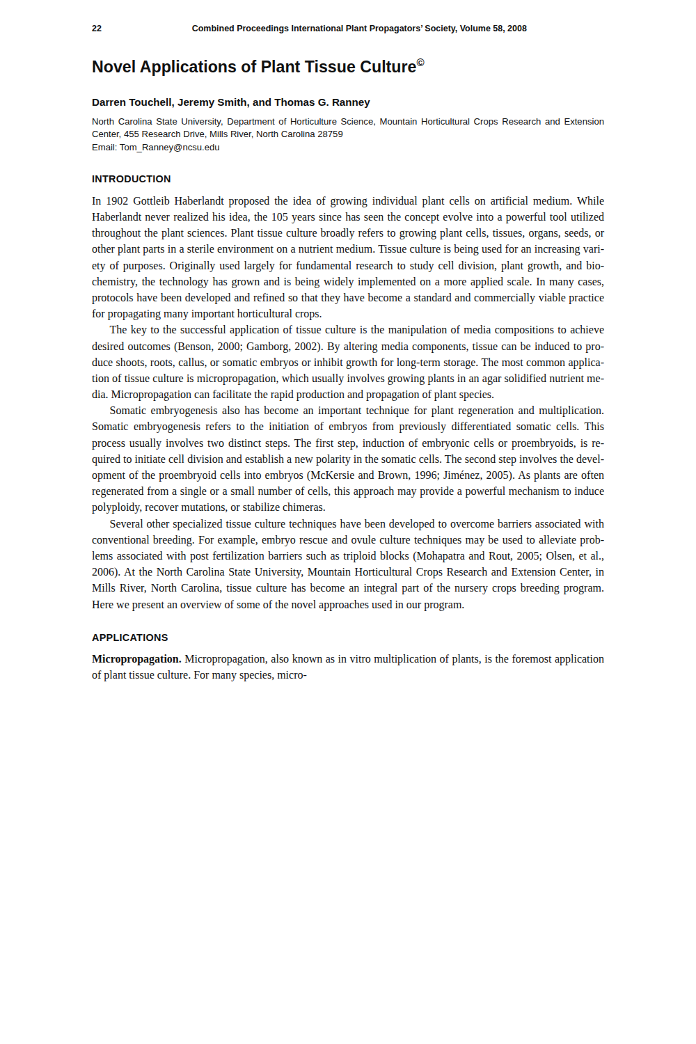22 Combined Proceedings International Plant Propagators’ Society, Volume 58, 2008
Novel Applications of Plant Tissue Culture©
Darren Touchell, Jeremy Smith, and Thomas G. Ranney
North Carolina State University, Department of Horticulture Science, Mountain Horticultural Crops Research and Extension Center, 455 Research Drive, Mills River, North Carolina 28759
Email: Tom_Ranney@ncsu.edu
Introduction
In 1902 Gottleib Haberlandt proposed the idea of growing individual plant cells on artificial medium. While Haberlandt never realized his idea, the 105 years since has seen the concept evolve into a powerful tool utilized throughout the plant sciences. Plant tissue culture broadly refers to growing plant cells, tissues, organs, seeds, or other plant parts in a sterile environment on a nutrient medium. Tissue culture is being used for an increasing variety of purposes. Originally used largely for fundamental research to study cell division, plant growth, and biochemistry, the technology has grown and is being widely implemented on a more applied scale. In many cases, protocols have been developed and refined so that they have become a standard and commercially viable practice for propagating many important horticultural crops.
The key to the successful application of tissue culture is the manipulation of media compositions to achieve desired outcomes (Benson, 2000; Gamborg, 2002). By altering media components, tissue can be induced to produce shoots, roots, callus, or somatic embryos or inhibit growth for long-term storage. The most common application of tissue culture is micropropagation, which usually involves growing plants in an agar solidified nutrient media. Micropropagation can facilitate the rapid production and propagation of plant species.
Somatic embryogenesis also has become an important technique for plant regeneration and multiplication. Somatic embryogenesis refers to the initiation of embryos from previously differentiated somatic cells. This process usually involves two distinct steps. The first step, induction of embryonic cells or proembryoids, is required to initiate cell division and establish a new polarity in the somatic cells. The second step involves the development of the proembryoid cells into embryos (McKersie and Brown, 1996; Jiménez, 2005). As plants are often regenerated from a single or a small number of cells, this approach may provide a powerful mechanism to induce polyploidy, recover mutations, or stabilize chimeras.
Several other specialized tissue culture techniques have been developed to overcome barriers associated with conventional breeding. For example, embryo rescue and ovule culture techniques may be used to alleviate problems associated with post fertilization barriers such as triploid blocks (Mohapatra and Rout, 2005; Olsen, et al., 2006). At the North Carolina State University, Mountain Horticultural Crops Research and Extension Center, in Mills River, North Carolina, tissue culture has become an integral part of the nursery crops breeding program. Here we present an overview of some of the novel approaches used in our program.
Applications
Micropropagation. Micropropagation, also known as in vitro multiplication of plants, is the foremost application of plant tissue culture. For many species, micro-